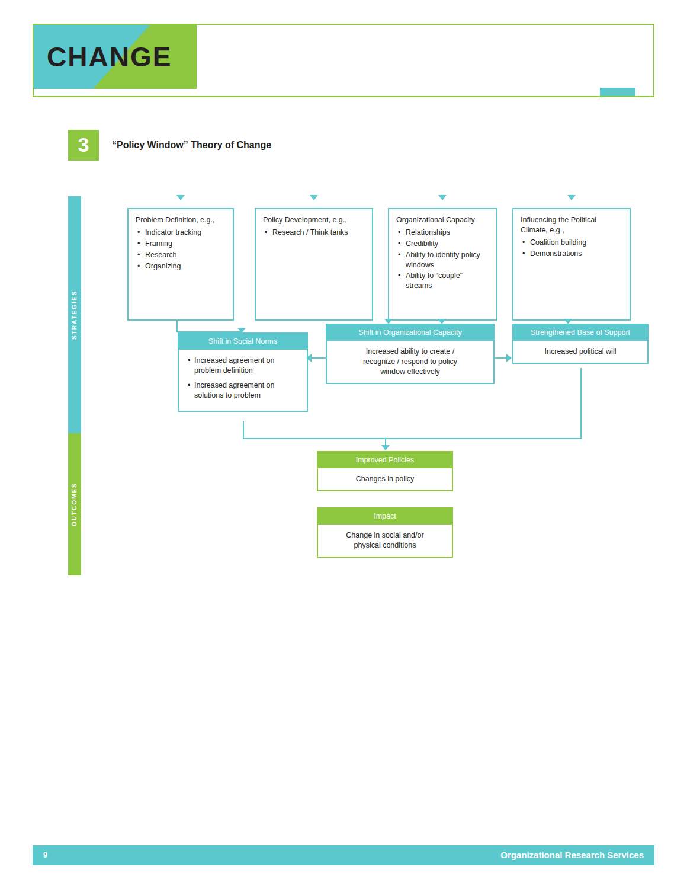CHANGE
3
“Policy Window” Theory of Change
STRATEGIES
OUTCOMES
Problem Definition, e.g.,
Indicator tracking
Framing
Research
Organizing
Policy Development, e.g.,
Research / Think tanks
Organizational Capacity
Relationships
Credibility
Ability to identify policy windows
Ability to “couple” streams
Influencing the Political Climate, e.g.,
Coalition building
Demonstrations
Shift in Social Norms
Increased agreement on problem definition
Increased agreement on solutions to problem
Shift in Organizational Capacity
Increased ability to create /
recognize / respond to policy
window effectively
Strengthened Base of Support
Increased political will
Improved Policies
Changes in policy
Impact
Change in social and/or
physical conditions
9 Organizational Research Services